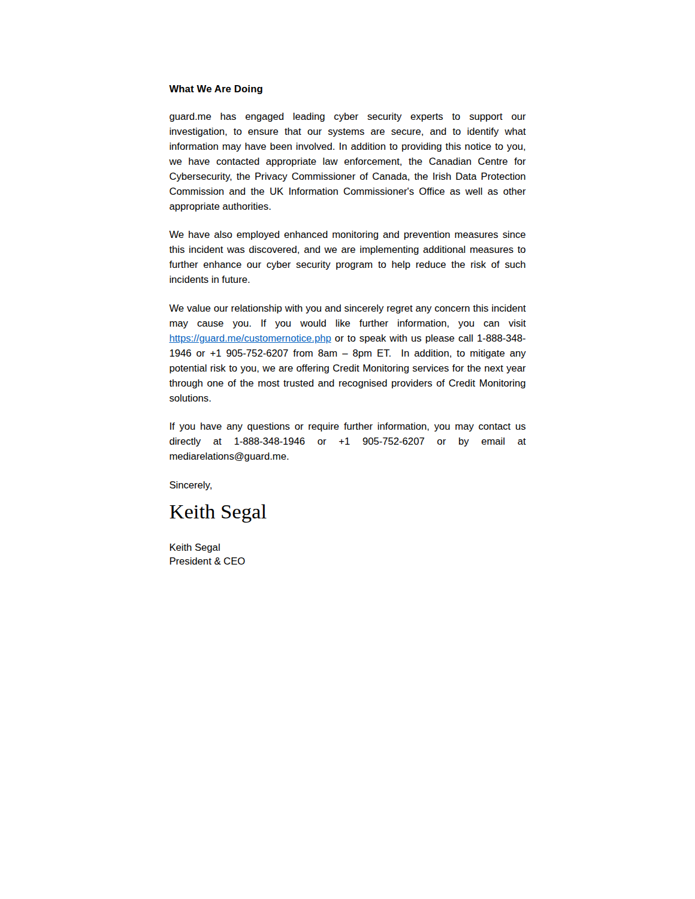What We Are Doing
guard.me has engaged leading cyber security experts to support our investigation, to ensure that our systems are secure, and to identify what information may have been involved. In addition to providing this notice to you, we have contacted appropriate law enforcement, the Canadian Centre for Cybersecurity, the Privacy Commissioner of Canada, the Irish Data Protection Commission and the UK Information Commissioner's Office as well as other appropriate authorities.
We have also employed enhanced monitoring and prevention measures since this incident was discovered, and we are implementing additional measures to further enhance our cyber security program to help reduce the risk of such incidents in future.
We value our relationship with you and sincerely regret any concern this incident may cause you. If you would like further information, you can visit https://guard.me/customernotice.php or to speak with us please call 1-888-348-1946 or +1 905-752-6207 from 8am – 8pm ET. In addition, to mitigate any potential risk to you, we are offering Credit Monitoring services for the next year through one of the most trusted and recognised providers of Credit Monitoring solutions.
If you have any questions or require further information, you may contact us directly at 1-888-348-1946 or +1 905-752-6207 or by email at mediarelations@guard.me.
Sincerely,
Keith Segal
Keith Segal
President & CEO